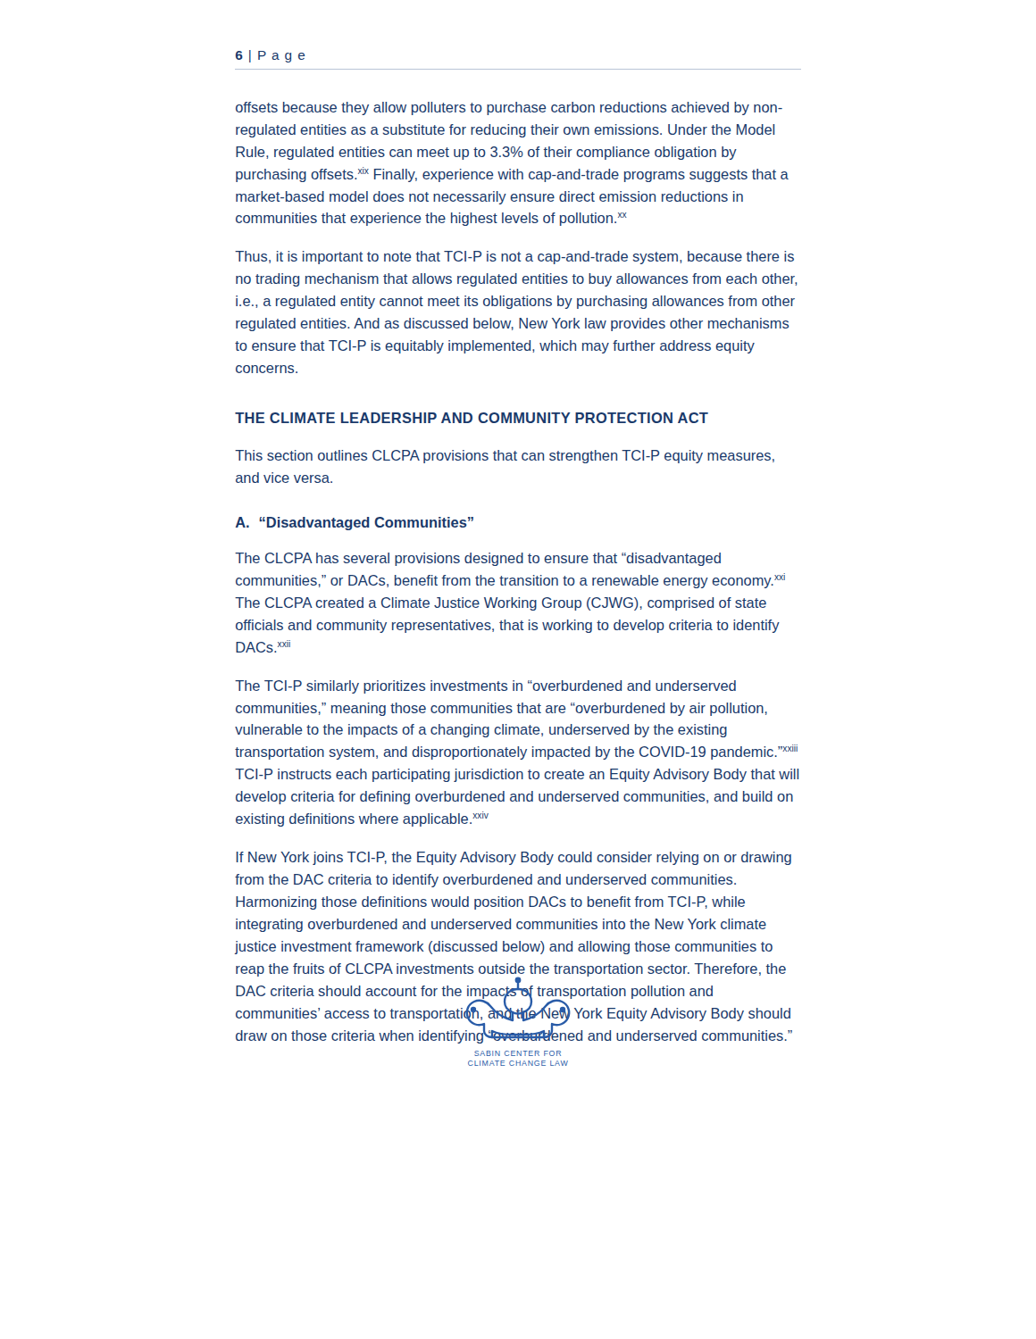6 | P a g e
offsets because they allow polluters to purchase carbon reductions achieved by non-regulated entities as a substitute for reducing their own emissions. Under the Model Rule, regulated entities can meet up to 3.3% of their compliance obligation by purchasing offsets.xix Finally, experience with cap-and-trade programs suggests that a market-based model does not necessarily ensure direct emission reductions in communities that experience the highest levels of pollution.xx
Thus, it is important to note that TCI-P is not a cap-and-trade system, because there is no trading mechanism that allows regulated entities to buy allowances from each other, i.e., a regulated entity cannot meet its obligations by purchasing allowances from other regulated entities. And as discussed below, New York law provides other mechanisms to ensure that TCI-P is equitably implemented, which may further address equity concerns.
The Climate Leadership and Community Protection Act
This section outlines CLCPA provisions that can strengthen TCI-P equity measures, and vice versa.
A.“Disadvantaged Communities”
The CLCPA has several provisions designed to ensure that “disadvantaged communities,” or DACs, benefit from the transition to a renewable energy economy.xxi The CLCPA created a Climate Justice Working Group (CJWG), comprised of state officials and community representatives, that is working to develop criteria to identify DACs.xxii
The TCI-P similarly prioritizes investments in “overburdened and underserved communities,” meaning those communities that are “overburdened by air pollution, vulnerable to the impacts of a changing climate, underserved by the existing transportation system, and disproportionately impacted by the COVID-19 pandemic.”xxiii TCI-P instructs each participating jurisdiction to create an Equity Advisory Body that will develop criteria for defining overburdened and underserved communities, and build on existing definitions where applicable.xxiv
If New York joins TCI-P, the Equity Advisory Body could consider relying on or drawing from the DAC criteria to identify overburdened and underserved communities. Harmonizing those definitions would position DACs to benefit from TCI-P, while integrating overburdened and underserved communities into the New York climate justice investment framework (discussed below) and allowing those communities to reap the fruits of CLCPA investments outside the transportation sector. Therefore, the DAC criteria should account for the impacts of transportation pollution and communities’ access to transportation, and the New York Equity Advisory Body should draw on those criteria when identifying “overburdened and underserved communities.”
SABIN CENTER FOR
CLIMATE CHANGE LAW